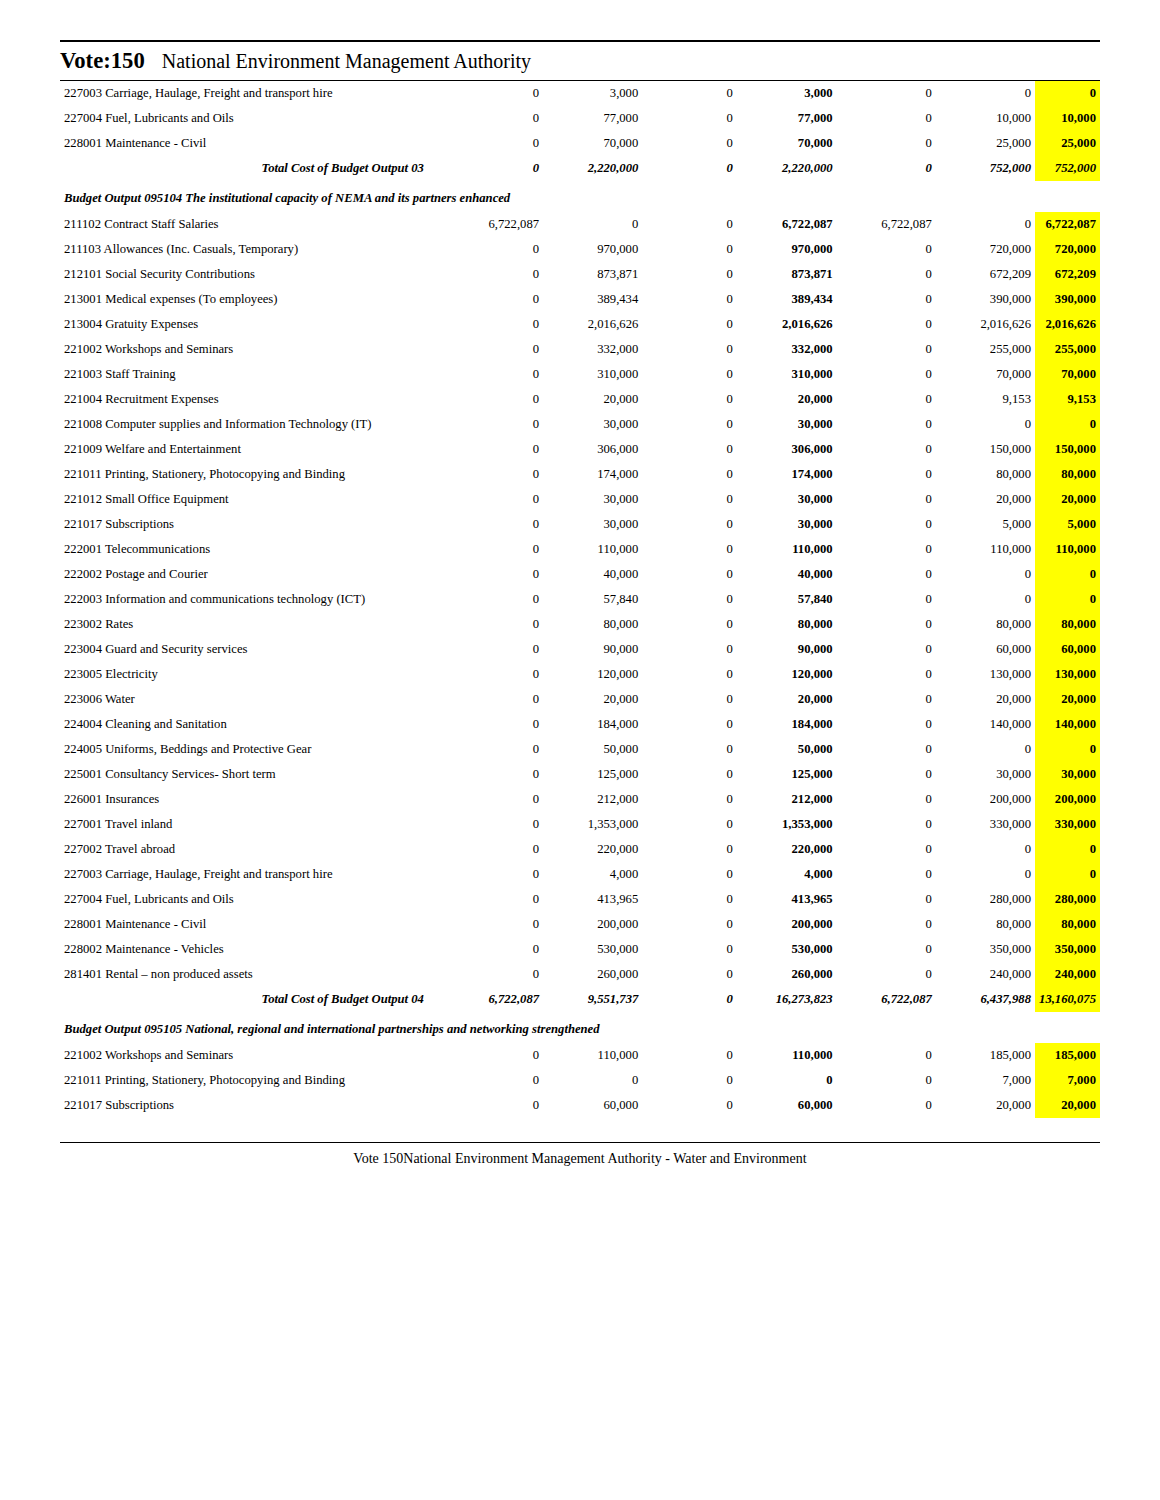Vote:150 National Environment Management Authority
| 227003 Carriage, Haulage, Freight and transport hire | 0 | 3,000 | 0 | 3,000 | 0 | 0 | 0 |
| 227004 Fuel, Lubricants and Oils | 0 | 77,000 | 0 | 77,000 | 0 | 10,000 | 10,000 |
| 228001 Maintenance - Civil | 0 | 70,000 | 0 | 70,000 | 0 | 25,000 | 25,000 |
| Total Cost of Budget Output 03 | 0 | 2,220,000 | 0 | 2,220,000 | 0 | 752,000 | 752,000 |
| Budget Output 095104 The institutional capacity of NEMA and its partners enhanced |
| 211102 Contract Staff Salaries | 6,722,087 | 0 | 0 | 6,722,087 | 6,722,087 | 0 | 6,722,087 |
| 211103 Allowances (Inc. Casuals, Temporary) | 0 | 970,000 | 0 | 970,000 | 0 | 720,000 | 720,000 |
| 212101 Social Security Contributions | 0 | 873,871 | 0 | 873,871 | 0 | 672,209 | 672,209 |
| 213001 Medical expenses (To employees) | 0 | 389,434 | 0 | 389,434 | 0 | 390,000 | 390,000 |
| 213004 Gratuity Expenses | 0 | 2,016,626 | 0 | 2,016,626 | 0 | 2,016,626 | 2,016,626 |
| 221002 Workshops and Seminars | 0 | 332,000 | 0 | 332,000 | 0 | 255,000 | 255,000 |
| 221003 Staff Training | 0 | 310,000 | 0 | 310,000 | 0 | 70,000 | 70,000 |
| 221004 Recruitment Expenses | 0 | 20,000 | 0 | 20,000 | 0 | 9,153 | 9,153 |
| 221008 Computer supplies and Information Technology (IT) | 0 | 30,000 | 0 | 30,000 | 0 | 0 | 0 |
| 221009 Welfare and Entertainment | 0 | 306,000 | 0 | 306,000 | 0 | 150,000 | 150,000 |
| 221011 Printing, Stationery, Photocopying and Binding | 0 | 174,000 | 0 | 174,000 | 0 | 80,000 | 80,000 |
| 221012 Small Office Equipment | 0 | 30,000 | 0 | 30,000 | 0 | 20,000 | 20,000 |
| 221017 Subscriptions | 0 | 30,000 | 0 | 30,000 | 0 | 5,000 | 5,000 |
| 222001 Telecommunications | 0 | 110,000 | 0 | 110,000 | 0 | 110,000 | 110,000 |
| 222002 Postage and Courier | 0 | 40,000 | 0 | 40,000 | 0 | 0 | 0 |
| 222003 Information and communications technology (ICT) | 0 | 57,840 | 0 | 57,840 | 0 | 0 | 0 |
| 223002 Rates | 0 | 80,000 | 0 | 80,000 | 0 | 80,000 | 80,000 |
| 223004 Guard and Security services | 0 | 90,000 | 0 | 90,000 | 0 | 60,000 | 60,000 |
| 223005 Electricity | 0 | 120,000 | 0 | 120,000 | 0 | 130,000 | 130,000 |
| 223006 Water | 0 | 20,000 | 0 | 20,000 | 0 | 20,000 | 20,000 |
| 224004 Cleaning and Sanitation | 0 | 184,000 | 0 | 184,000 | 0 | 140,000 | 140,000 |
| 224005 Uniforms, Beddings and Protective Gear | 0 | 50,000 | 0 | 50,000 | 0 | 0 | 0 |
| 225001 Consultancy Services- Short term | 0 | 125,000 | 0 | 125,000 | 0 | 30,000 | 30,000 |
| 226001 Insurances | 0 | 212,000 | 0 | 212,000 | 0 | 200,000 | 200,000 |
| 227001 Travel inland | 0 | 1,353,000 | 0 | 1,353,000 | 0 | 330,000 | 330,000 |
| 227002 Travel abroad | 0 | 220,000 | 0 | 220,000 | 0 | 0 | 0 |
| 227003 Carriage, Haulage, Freight and transport hire | 0 | 4,000 | 0 | 4,000 | 0 | 0 | 0 |
| 227004 Fuel, Lubricants and Oils | 0 | 413,965 | 0 | 413,965 | 0 | 280,000 | 280,000 |
| 228001 Maintenance - Civil | 0 | 200,000 | 0 | 200,000 | 0 | 80,000 | 80,000 |
| 228002 Maintenance - Vehicles | 0 | 530,000 | 0 | 530,000 | 0 | 350,000 | 350,000 |
| 281401 Rental – non produced assets | 0 | 260,000 | 0 | 260,000 | 0 | 240,000 | 240,000 |
| Total Cost of Budget Output 04 | 6,722,087 | 9,551,737 | 0 | 16,273,823 | 6,722,087 | 6,437,988 | 13,160,075 |
| Budget Output 095105 National, regional and international partnerships and networking strengthened |
| 221002 Workshops and Seminars | 0 | 110,000 | 0 | 110,000 | 0 | 185,000 | 185,000 |
| 221011 Printing, Stationery, Photocopying and Binding | 0 | 0 | 0 | 0 | 0 | 7,000 | 7,000 |
| 221017 Subscriptions | 0 | 60,000 | 0 | 60,000 | 0 | 20,000 | 20,000 |
Vote 150National Environment Management Authority - Water and Environment